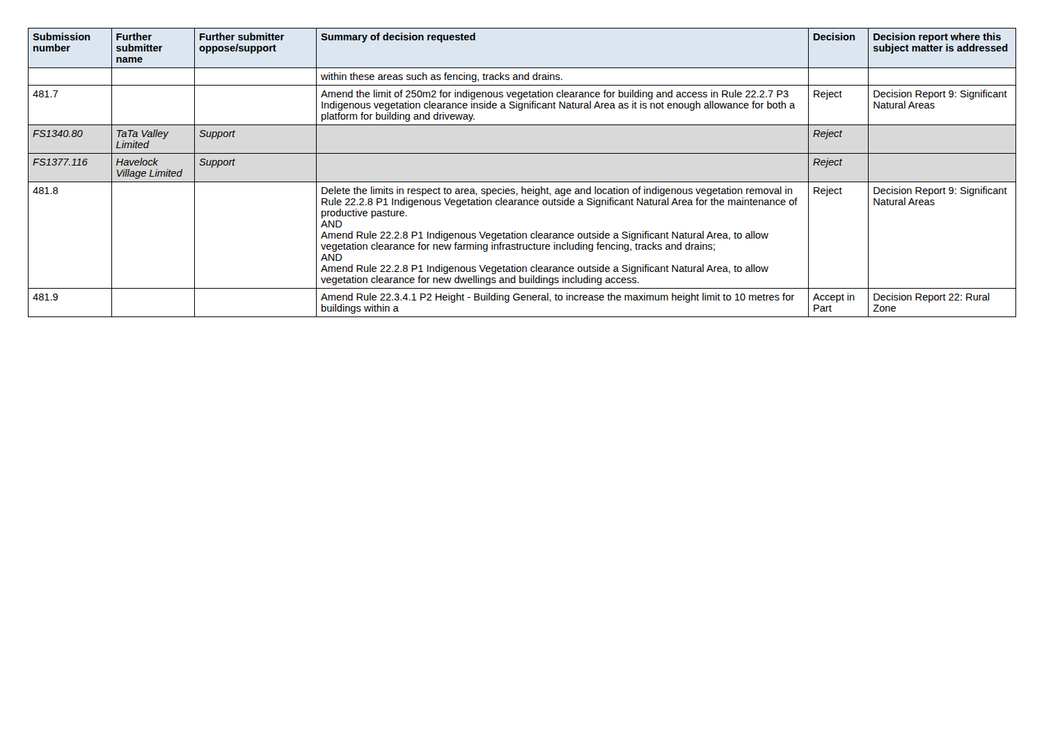| Submission number | Further submitter name | Further submitter oppose/support | Summary of decision requested | Decision | Decision report where this subject matter is addressed |
| --- | --- | --- | --- | --- | --- |
| | | | within these areas such as fencing, tracks and drains. | | |
| 481.7 | | | Amend the limit of 250m2 for indigenous vegetation clearance for building and access in Rule 22.2.7 P3 Indigenous vegetation clearance inside a Significant Natural Area as it is not enough allowance for both a platform for building and driveway. | Reject | Decision Report 9: Significant Natural Areas |
| FS1340.80 | TaTa Valley Limited | Support | | Reject | |
| FS1377.116 | Havelock Village Limited | Support | | Reject | |
| 481.8 | | | Delete the limits in respect to area, species, height, age and location of indigenous vegetation removal in Rule 22.2.8 P1 Indigenous Vegetation clearance outside a Significant Natural Area for the maintenance of productive pasture. AND Amend Rule 22.2.8 P1 Indigenous Vegetation clearance outside a Significant Natural Area, to allow vegetation clearance for new farming infrastructure including fencing, tracks and drains; AND Amend Rule 22.2.8 P1 Indigenous Vegetation clearance outside a Significant Natural Area, to allow vegetation clearance for new dwellings and buildings including access. | Reject | Decision Report 9: Significant Natural Areas |
| 481.9 | | | Amend Rule 22.3.4.1 P2 Height - Building General, to increase the maximum height limit to 10 metres for buildings within a | Accept in Part | Decision Report 22: Rural Zone |